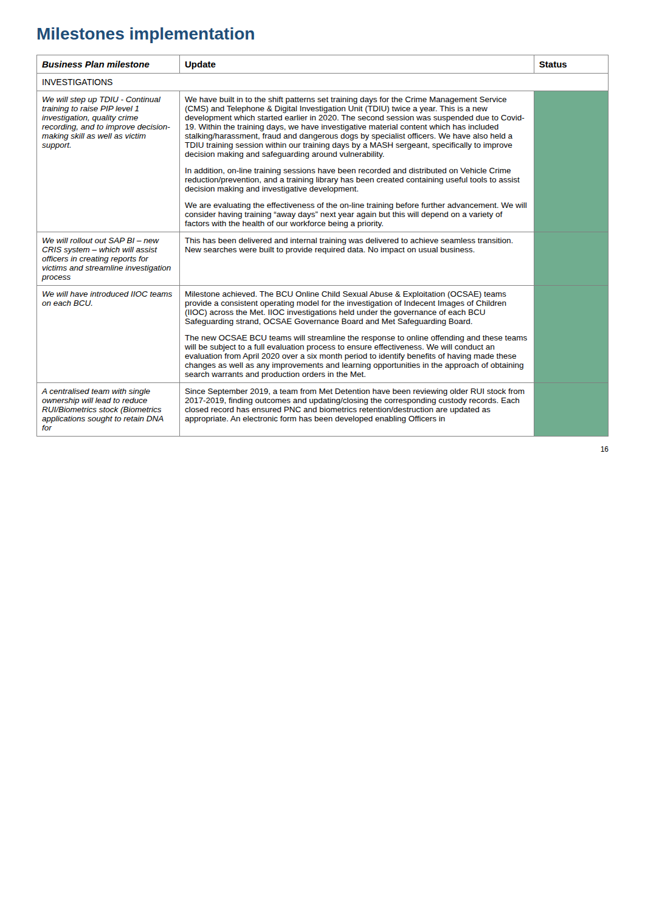Milestones implementation
| Business Plan milestone | Update | Status |
| --- | --- | --- |
| INVESTIGATIONS |
| We will step up TDIU - Continual training to raise PIP level 1 investigation, quality crime recording, and to improve decision-making skill as well as victim support. | We have built in to the shift patterns set training days for the Crime Management Service (CMS) and Telephone & Digital Investigation Unit (TDIU) twice a year. This is a new development which started earlier in 2020. The second session was suspended due to Covid-19. Within the training days, we have investigative material content which has included stalking/harassment, fraud and dangerous dogs by specialist officers. We have also held a TDIU training session within our training days by a MASH sergeant, specifically to improve decision making and safeguarding around vulnerability. In addition, on-line training sessions have been recorded and distributed on Vehicle Crime reduction/prevention, and a training library has been created containing useful tools to assist decision making and investigative development. We are evaluating the effectiveness of the on-line training before further advancement. We will consider having training “away days” next year again but this will depend on a variety of factors with the health of our workforce being a priority. | |
| We will rollout out SAP BI – new CRIS system – which will assist officers in creating reports for victims and streamline investigation process | This has been delivered and internal training was delivered to achieve seamless transition. New searches were built to provide required data. No impact on usual business. | |
| We will have introduced IIOC teams on each BCU. | Milestone achieved. The BCU Online Child Sexual Abuse & Exploitation (OCSAE) teams provide a consistent operating model for the investigation of Indecent Images of Children (IIOC) across the Met. IIOC investigations held under the governance of each BCU Safeguarding strand, OCSAE Governance Board and Met Safeguarding Board. The new OCSAE BCU teams will streamline the response to online offending and these teams will be subject to a full evaluation process to ensure effectiveness. We will conduct an evaluation from April 2020 over a six month period to identify benefits of having made these changes as well as any improvements and learning opportunities in the approach of obtaining search warrants and production orders in the Met. | |
| A centralised team with single ownership will lead to reduce RUI/Biometrics stock (Biometrics applications sought to retain DNA for | Since September 2019, a team from Met Detention have been reviewing older RUI stock from 2017-2019, finding outcomes and updating/closing the corresponding custody records. Each closed record has ensured PNC and biometrics retention/destruction are updated as appropriate. An electronic form has been developed enabling Officers in | |
16